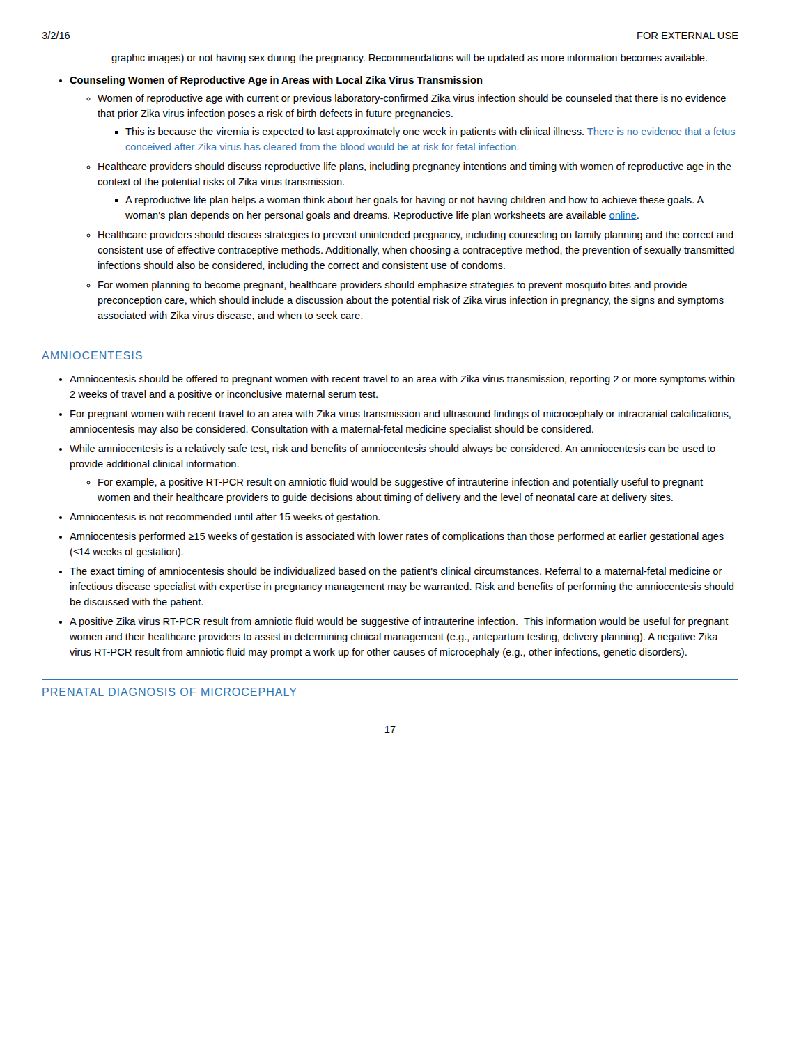3/2/16
FOR EXTERNAL USE
graphic images) or not having sex during the pregnancy. Recommendations will be updated as more information becomes available.
Counseling Women of Reproductive Age in Areas with Local Zika Virus Transmission
Women of reproductive age with current or previous laboratory-confirmed Zika virus infection should be counseled that there is no evidence that prior Zika virus infection poses a risk of birth defects in future pregnancies.
This is because the viremia is expected to last approximately one week in patients with clinical illness. There is no evidence that a fetus conceived after Zika virus has cleared from the blood would be at risk for fetal infection.
Healthcare providers should discuss reproductive life plans, including pregnancy intentions and timing with women of reproductive age in the context of the potential risks of Zika virus transmission.
A reproductive life plan helps a woman think about her goals for having or not having children and how to achieve these goals. A woman's plan depends on her personal goals and dreams. Reproductive life plan worksheets are available online.
Healthcare providers should discuss strategies to prevent unintended pregnancy, including counseling on family planning and the correct and consistent use of effective contraceptive methods. Additionally, when choosing a contraceptive method, the prevention of sexually transmitted infections should also be considered, including the correct and consistent use of condoms.
For women planning to become pregnant, healthcare providers should emphasize strategies to prevent mosquito bites and provide preconception care, which should include a discussion about the potential risk of Zika virus infection in pregnancy, the signs and symptoms associated with Zika virus disease, and when to seek care.
AMNIOCENTESIS
Amniocentesis should be offered to pregnant women with recent travel to an area with Zika virus transmission, reporting 2 or more symptoms within 2 weeks of travel and a positive or inconclusive maternal serum test.
For pregnant women with recent travel to an area with Zika virus transmission and ultrasound findings of microcephaly or intracranial calcifications, amniocentesis may also be considered. Consultation with a maternal-fetal medicine specialist should be considered.
While amniocentesis is a relatively safe test, risk and benefits of amniocentesis should always be considered. An amniocentesis can be used to provide additional clinical information.
For example, a positive RT-PCR result on amniotic fluid would be suggestive of intrauterine infection and potentially useful to pregnant women and their healthcare providers to guide decisions about timing of delivery and the level of neonatal care at delivery sites.
Amniocentesis is not recommended until after 15 weeks of gestation.
Amniocentesis performed ≥15 weeks of gestation is associated with lower rates of complications than those performed at earlier gestational ages (≤14 weeks of gestation).
The exact timing of amniocentesis should be individualized based on the patient's clinical circumstances. Referral to a maternal-fetal medicine or infectious disease specialist with expertise in pregnancy management may be warranted. Risk and benefits of performing the amniocentesis should be discussed with the patient.
A positive Zika virus RT-PCR result from amniotic fluid would be suggestive of intrauterine infection. This information would be useful for pregnant women and their healthcare providers to assist in determining clinical management (e.g., antepartum testing, delivery planning). A negative Zika virus RT-PCR result from amniotic fluid may prompt a work up for other causes of microcephaly (e.g., other infections, genetic disorders).
PRENATAL DIAGNOSIS OF MICROCEPHALY
17